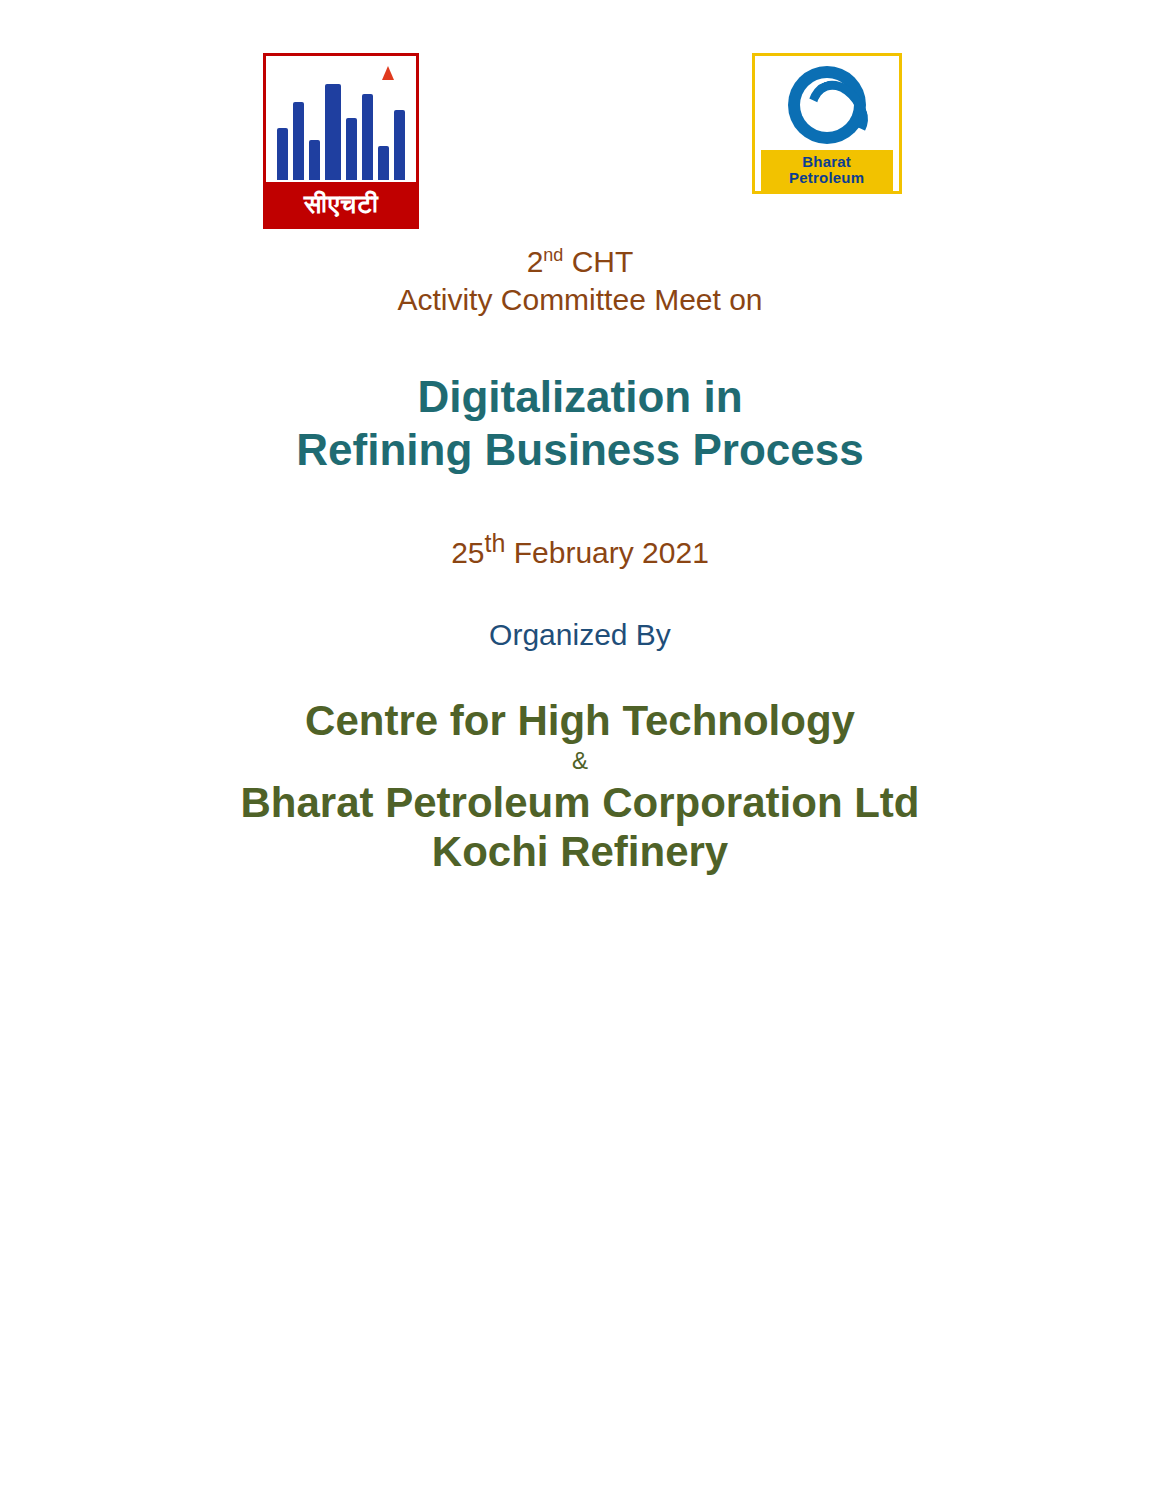सीएचटी
Bharat
Petroleum
2nd CHT
Activity Committee Meet on
Digitalization in
Refining Business Process
25th February 2021
Organized By
Centre for High Technology
&
Bharat Petroleum Corporation Ltd
Kochi Refinery